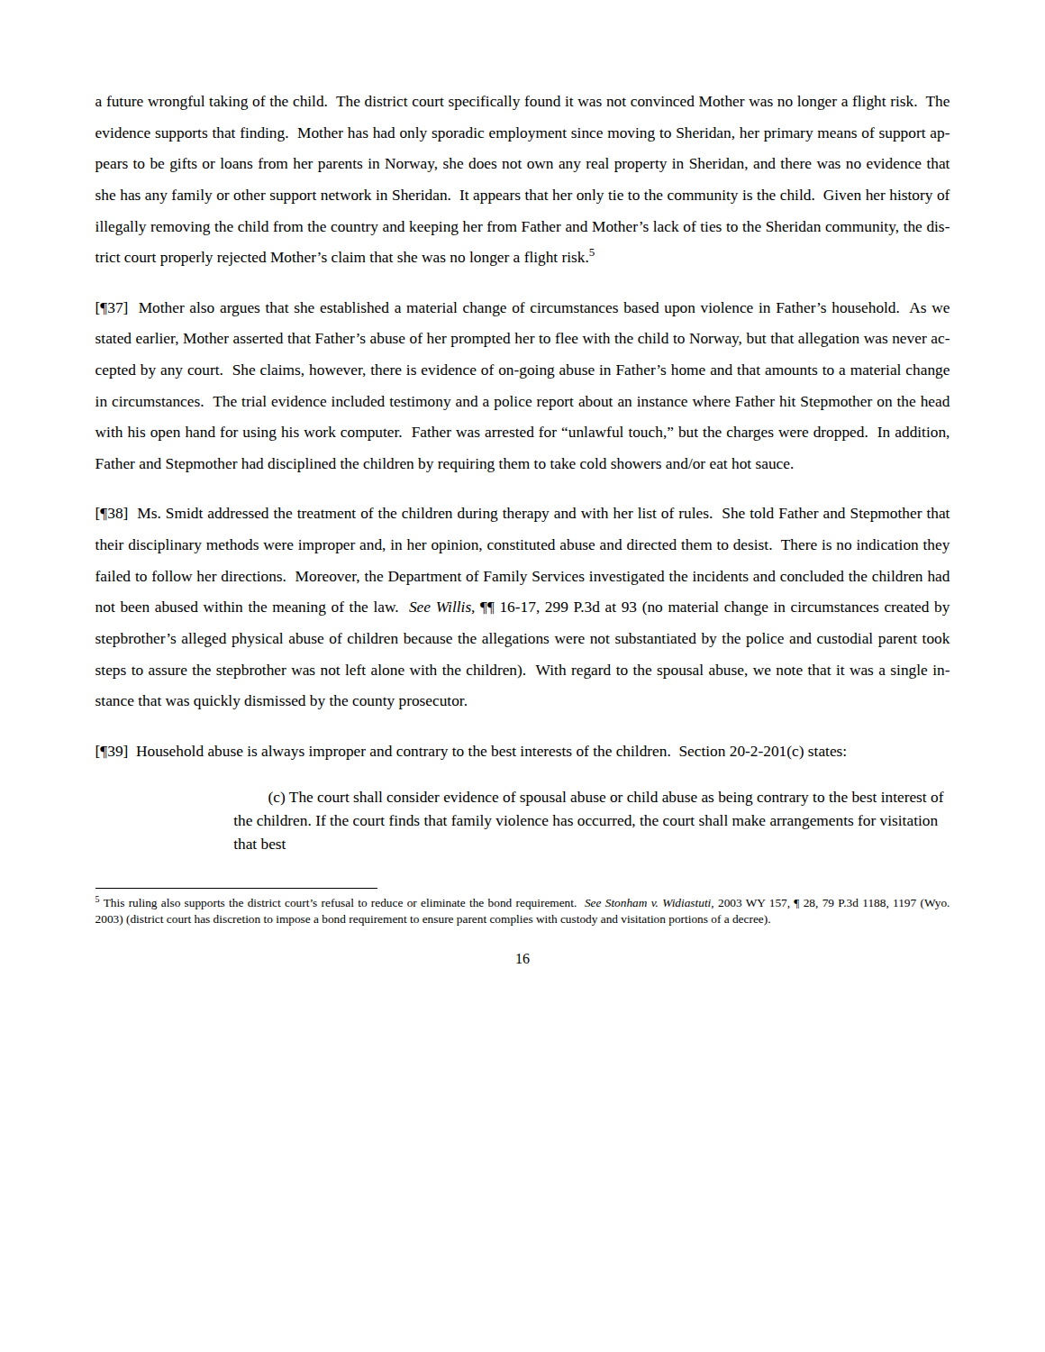a future wrongful taking of the child. The district court specifically found it was not convinced Mother was no longer a flight risk. The evidence supports that finding. Mother has had only sporadic employment since moving to Sheridan, her primary means of support appears to be gifts or loans from her parents in Norway, she does not own any real property in Sheridan, and there was no evidence that she has any family or other support network in Sheridan. It appears that her only tie to the community is the child. Given her history of illegally removing the child from the country and keeping her from Father and Mother’s lack of ties to the Sheridan community, the district court properly rejected Mother’s claim that she was no longer a flight risk.5
[¶37] Mother also argues that she established a material change of circumstances based upon violence in Father’s household. As we stated earlier, Mother asserted that Father’s abuse of her prompted her to flee with the child to Norway, but that allegation was never accepted by any court. She claims, however, there is evidence of on-going abuse in Father’s home and that amounts to a material change in circumstances. The trial evidence included testimony and a police report about an instance where Father hit Stepmother on the head with his open hand for using his work computer. Father was arrested for “unlawful touch,” but the charges were dropped. In addition, Father and Stepmother had disciplined the children by requiring them to take cold showers and/or eat hot sauce.
[¶38] Ms. Smidt addressed the treatment of the children during therapy and with her list of rules. She told Father and Stepmother that their disciplinary methods were improper and, in her opinion, constituted abuse and directed them to desist. There is no indication they failed to follow her directions. Moreover, the Department of Family Services investigated the incidents and concluded the children had not been abused within the meaning of the law. See Willis, ¶¶ 16-17, 299 P.3d at 93 (no material change in circumstances created by stepbrother’s alleged physical abuse of children because the allegations were not substantiated by the police and custodial parent took steps to assure the stepbrother was not left alone with the children). With regard to the spousal abuse, we note that it was a single instance that was quickly dismissed by the county prosecutor.
[¶39] Household abuse is always improper and contrary to the best interests of the children. Section 20-2-201(c) states:
(c) The court shall consider evidence of spousal abuse or child abuse as being contrary to the best interest of the children. If the court finds that family violence has occurred, the court shall make arrangements for visitation that best
5 This ruling also supports the district court’s refusal to reduce or eliminate the bond requirement. See Stonham v. Widiastuti, 2003 WY 157, ¶ 28, 79 P.3d 1188, 1197 (Wyo. 2003) (district court has discretion to impose a bond requirement to ensure parent complies with custody and visitation portions of a decree).
16